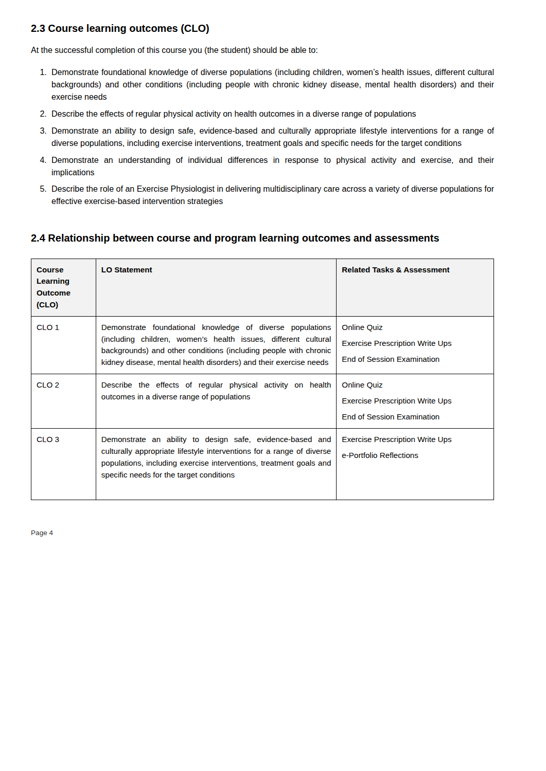2.3 Course learning outcomes (CLO)
At the successful completion of this course you (the student) should be able to:
Demonstrate foundational knowledge of diverse populations (including children, women’s health issues, different cultural backgrounds) and other conditions (including people with chronic kidney disease, mental health disorders) and their exercise needs
Describe the effects of regular physical activity on health outcomes in a diverse range of populations
Demonstrate an ability to design safe, evidence-based and culturally appropriate lifestyle interventions for a range of diverse populations, including exercise interventions, treatment goals and specific needs for the target conditions
Demonstrate an understanding of individual differences in response to physical activity and exercise, and their implications
Describe the role of an Exercise Physiologist in delivering multidisciplinary care across a variety of diverse populations for effective exercise-based intervention strategies
2.4 Relationship between course and program learning outcomes and assessments
| Course Learning Outcome (CLO) | LO Statement | Related Tasks & Assessment |
| --- | --- | --- |
| CLO 1 | Demonstrate foundational knowledge of diverse populations (including children, women’s health issues, different cultural backgrounds) and other conditions (including people with chronic kidney disease, mental health disorders) and their exercise needs | Online Quiz Exercise Prescription Write Ups End of Session Examination |
| CLO 2 | Describe the effects of regular physical activity on health outcomes in a diverse range of populations | Online Quiz Exercise Prescription Write Ups End of Session Examination |
| CLO 3 | Demonstrate an ability to design safe, evidence-based and culturally appropriate lifestyle interventions for a range of diverse populations, including exercise interventions, treatment goals and specific needs for the target conditions | Exercise Prescription Write Ups e-Portfolio Reflections |
Page 4